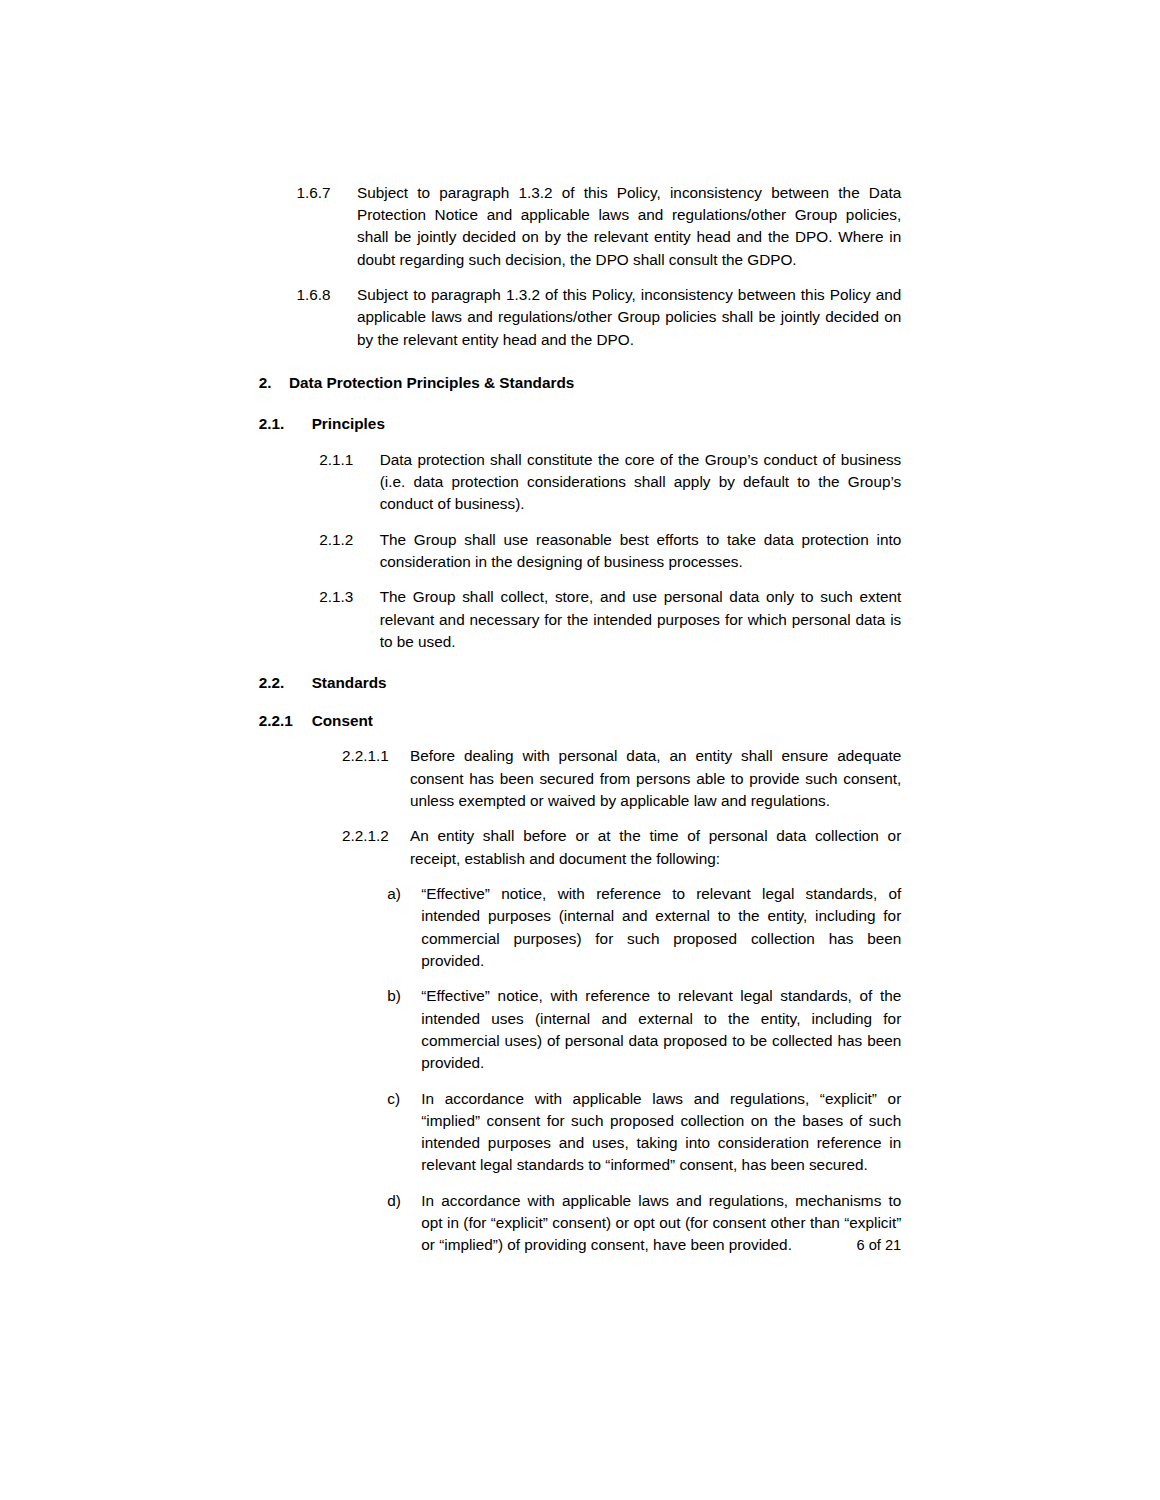IMU
1.6.7
Subject to paragraph 1.3.2 of this Policy, inconsistency between the Data Protection Notice and applicable laws and regulations/other Group policies, shall be jointly decided on by the relevant entity head and the DPO. Where in doubt regarding such decision, the DPO shall consult the GDPO.
1.6.8
Subject to paragraph 1.3.2 of this Policy, inconsistency between this Policy and applicable laws and regulations/other Group policies shall be jointly decided on by the relevant entity head and the DPO.
2. Data Protection Principles & Standards
2.1. Principles
2.1.1
Data protection shall constitute the core of the Group’s conduct of business (i.e. data protection considerations shall apply by default to the Group’s conduct of business).
2.1.2
The Group shall use reasonable best efforts to take data protection into consideration in the designing of business processes.
2.1.3
The Group shall collect, store, and use personal data only to such extent relevant and necessary for the intended purposes for which personal data is to be used.
2.2. Standards
2.2.1 Consent
2.2.1.1
Before dealing with personal data, an entity shall ensure adequate consent has been secured from persons able to provide such consent, unless exempted or waived by applicable law and regulations.
2.2.1.2
An entity shall before or at the time of personal data collection or receipt, establish and document the following:
a) “Effective” notice, with reference to relevant legal standards, of intended purposes (internal and external to the entity, including for commercial purposes) for such proposed collection has been provided.
b) “Effective” notice, with reference to relevant legal standards, of the intended uses (internal and external to the entity, including for commercial uses) of personal data proposed to be collected has been provided.
c) In accordance with applicable laws and regulations, “explicit” or “implied” consent for such proposed collection on the bases of such intended purposes and uses, taking into consideration reference in relevant legal standards to “informed” consent, has been secured.
d) In accordance with applicable laws and regulations, mechanisms to opt in (for “explicit” consent) or opt out (for consent other than “explicit” or “implied”) of providing consent, have been provided.
6 of 21